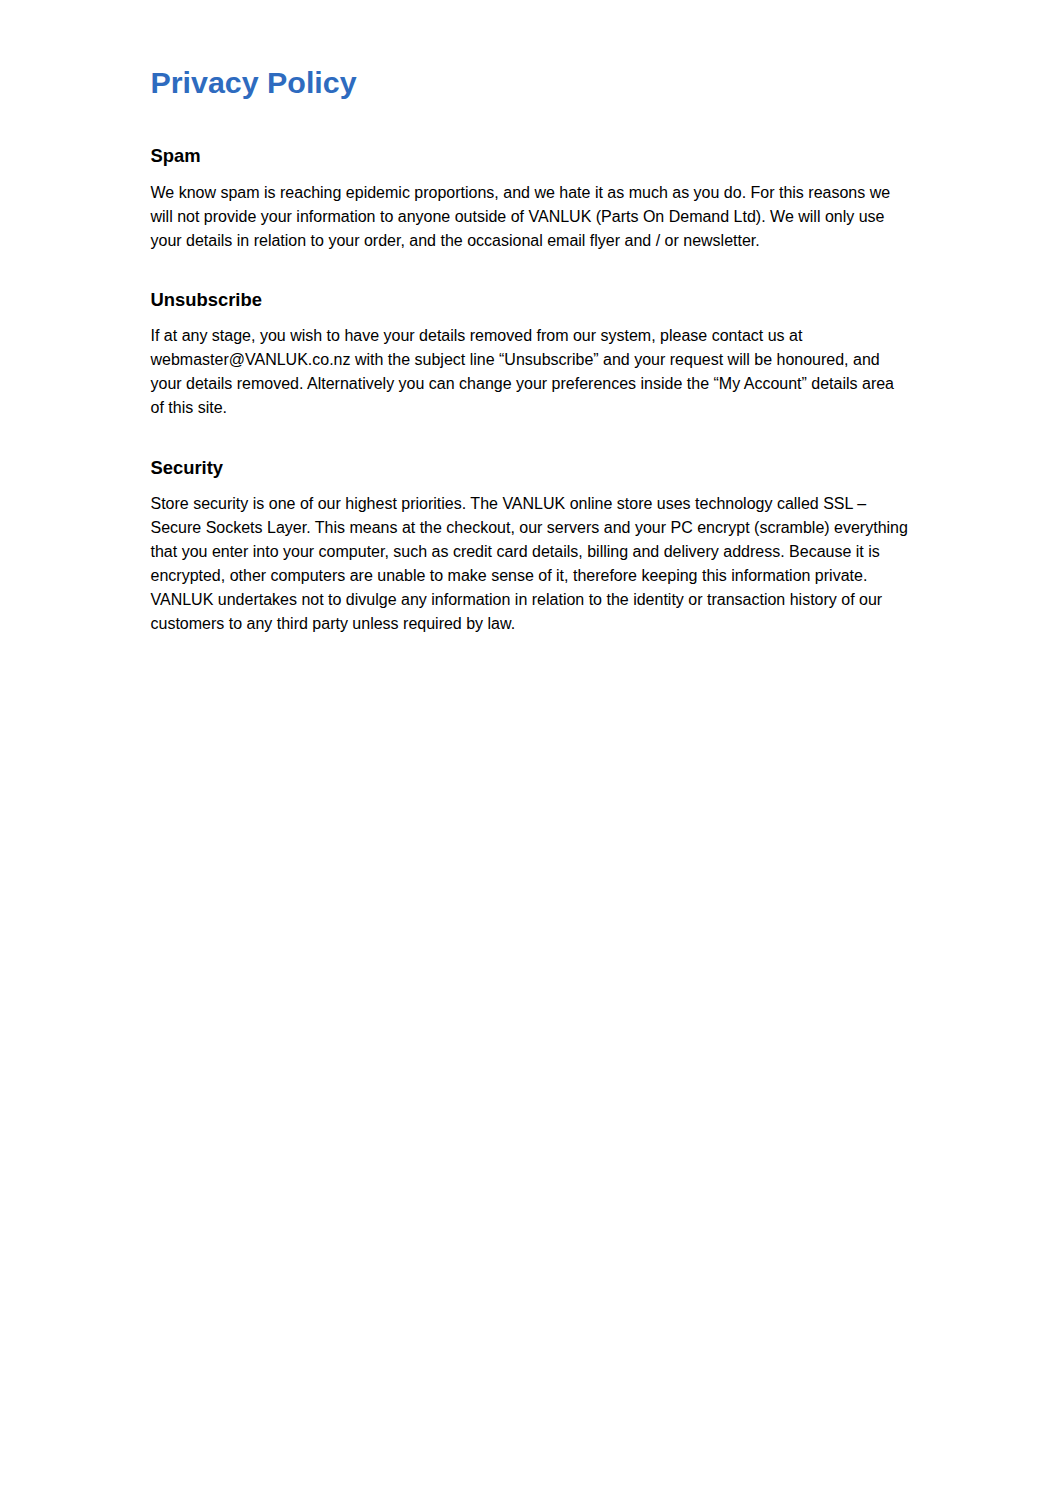Privacy Policy
Spam
We know spam is reaching epidemic proportions, and we hate it as much as you do. For this reasons we will not provide your information to anyone outside of VANLUK (Parts On Demand Ltd). We will only use your details in relation to your order, and the occasional email flyer and / or newsletter.
Unsubscribe
If at any stage, you wish to have your details removed from our system, please contact us at webmaster@VANLUK.co.nz with the subject line “Unsubscribe” and your request will be honoured, and your details removed. Alternatively you can change your preferences inside the “My Account” details area of this site.
Security
Store security is one of our highest priorities. The VANLUK online store uses technology called SSL – Secure Sockets Layer. This means at the checkout, our servers and your PC encrypt (scramble) everything that you enter into your computer, such as credit card details, billing and delivery address. Because it is encrypted, other computers are unable to make sense of it, therefore keeping this information private. VANLUK undertakes not to divulge any information in relation to the identity or transaction history of our customers to any third party unless required by law.